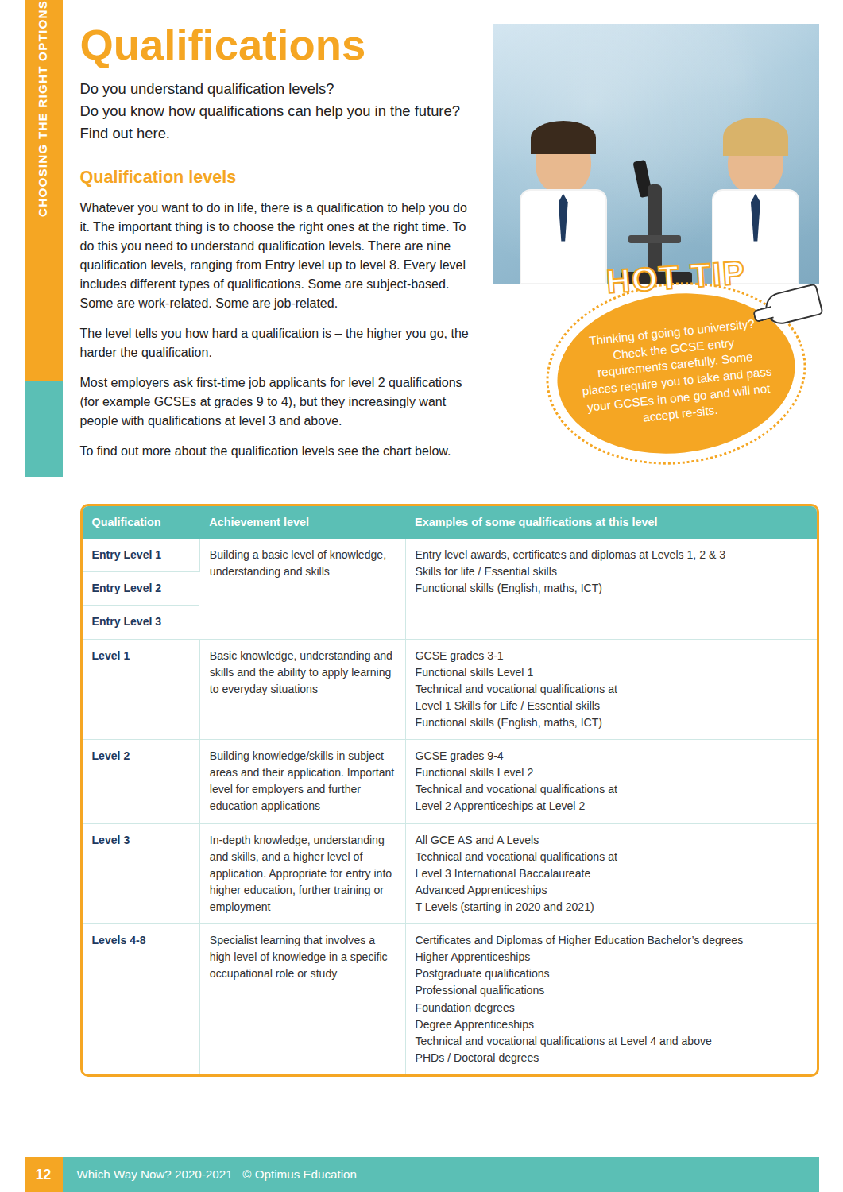Choosing the right options
Qualifications
Do you understand qualification levels?
Do you know how qualifications can help you in the future? Find out here.
Qualification levels
Whatever you want to do in life, there is a qualification to help you do it. The important thing is to choose the right ones at the right time. To do this you need to understand qualification levels. There are nine qualification levels, ranging from Entry level up to level 8. Every level includes different types of qualifications. Some are subject-based. Some are work-related. Some are job-related.
The level tells you how hard a qualification is – the higher you go, the harder the qualification.
Most employers ask first-time job applicants for level 2 qualifications (for example GCSEs at grades 9 to 4), but they increasingly want people with qualifications at level 3 and above.
To find out more about the qualification levels see the chart below.
HOT TIP
Thinking of going to university? Check the GCSE entry requirements carefully. Some places require you to take and pass your GCSEs in one go and will not accept re-sits.
| Qualification | Achievement level | Examples of some qualifications at this level |
| --- | --- | --- |
| Entry Level 1 | Building a basic level of knowledge, understanding and skills | Entry level awards, certificates and diplomas at Levels 1, 2 & 3 Skills for life / Essential skills Functional skills (English, maths, ICT) |
| Entry Level 2 |
| Entry Level 3 |
| Level 1 | Basic knowledge, understanding and skills and the ability to apply learning to everyday situations | GCSE grades 3-1 Functional skills Level 1 Technical and vocational qualifications at Level 1 Skills for Life / Essential skills Functional skills (English, maths, ICT) |
| Level 2 | Building knowledge/skills in subject areas and their application. Important level for employers and further education applications | GCSE grades 9-4 Functional skills Level 2 Technical and vocational qualifications at Level 2 Apprenticeships at Level 2 |
| Level 3 | In-depth knowledge, understanding and skills, and a higher level of application. Appropriate for entry into higher education, further training or employment | All GCE AS and A Levels Technical and vocational qualifications at Level 3 International Baccalaureate Advanced Apprenticeships T Levels (starting in 2020 and 2021) |
| Levels 4-8 | Specialist learning that involves a high level of knowledge in a specific occupational role or study | Certificates and Diplomas of Higher Education Bachelor’s degrees Higher Apprenticeships Postgraduate qualifications Professional qualifications Foundation degrees Degree Apprenticeships Technical and vocational qualifications at Level 4 and above PHDs / Doctoral degrees |
12
Which Way Now? 2020-2021 © Optimus Education